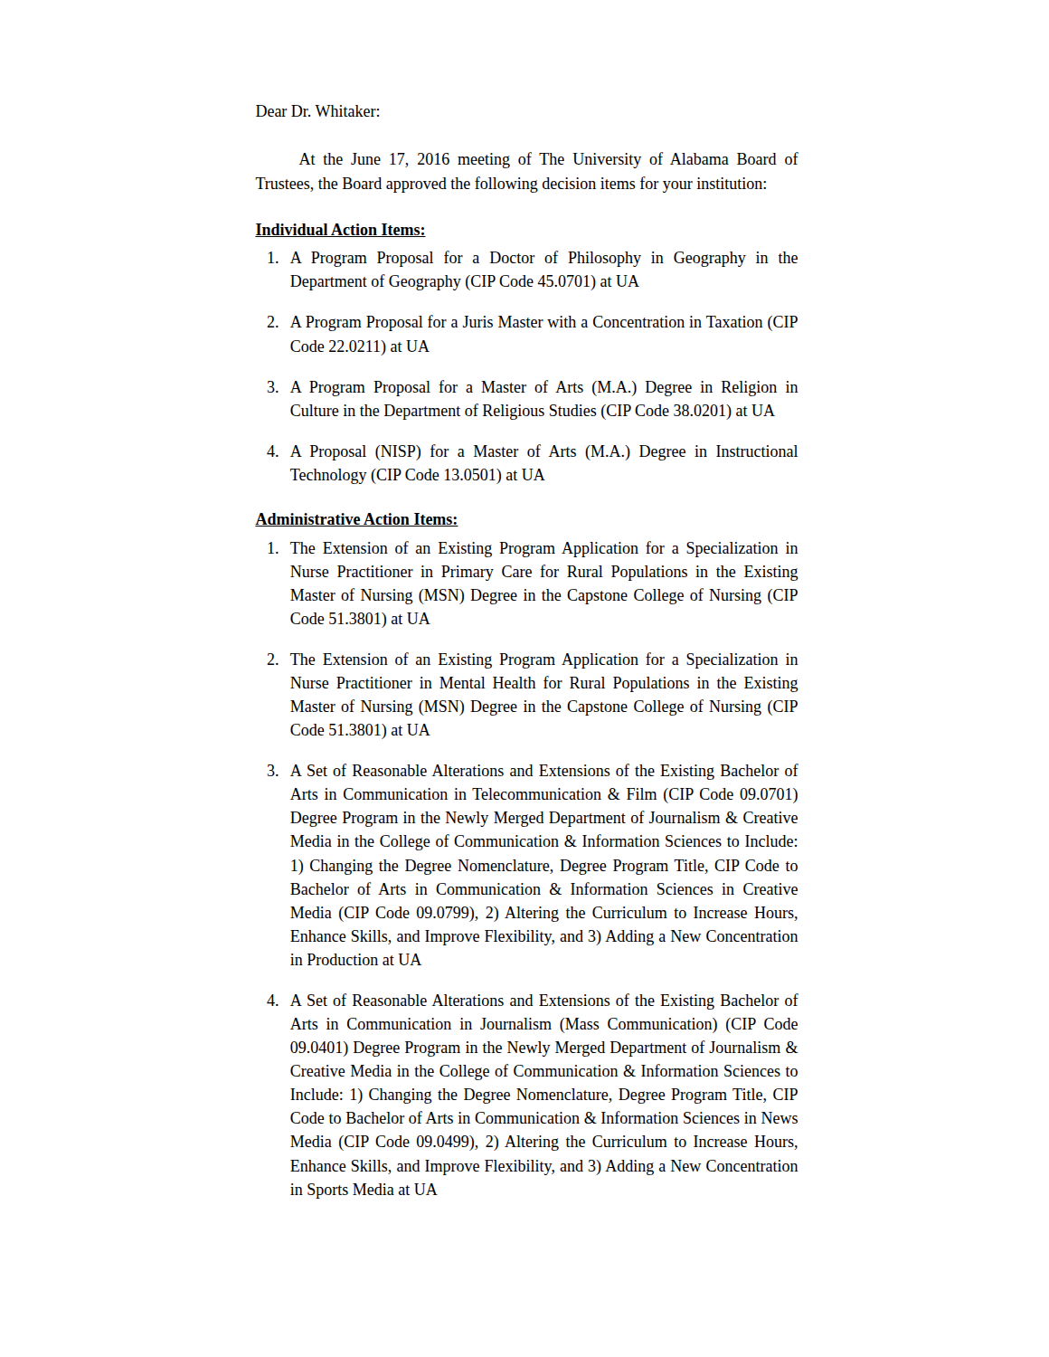Dear Dr. Whitaker:
At the June 17, 2016 meeting of The University of Alabama Board of Trustees, the Board approved the following decision items for your institution:
Individual Action Items:
A Program Proposal for a Doctor of Philosophy in Geography in the Department of Geography (CIP Code 45.0701) at UA
A Program Proposal for a Juris Master with a Concentration in Taxation (CIP Code 22.0211) at UA
A Program Proposal for a Master of Arts (M.A.) Degree in Religion in Culture in the Department of Religious Studies (CIP Code 38.0201) at UA
A Proposal (NISP) for a Master of Arts (M.A.) Degree in Instructional Technology (CIP Code 13.0501) at UA
Administrative Action Items:
The Extension of an Existing Program Application for a Specialization in Nurse Practitioner in Primary Care for Rural Populations in the Existing Master of Nursing (MSN) Degree in the Capstone College of Nursing (CIP Code 51.3801) at UA
The Extension of an Existing Program Application for a Specialization in Nurse Practitioner in Mental Health for Rural Populations in the Existing Master of Nursing (MSN) Degree in the Capstone College of Nursing (CIP Code 51.3801) at UA
A Set of Reasonable Alterations and Extensions of the Existing Bachelor of Arts in Communication in Telecommunication & Film (CIP Code 09.0701) Degree Program in the Newly Merged Department of Journalism & Creative Media in the College of Communication & Information Sciences to Include: 1) Changing the Degree Nomenclature, Degree Program Title, CIP Code to Bachelor of Arts in Communication & Information Sciences in Creative Media (CIP Code 09.0799), 2) Altering the Curriculum to Increase Hours, Enhance Skills, and Improve Flexibility, and 3) Adding a New Concentration in Production at UA
A Set of Reasonable Alterations and Extensions of the Existing Bachelor of Arts in Communication in Journalism (Mass Communication) (CIP Code 09.0401) Degree Program in the Newly Merged Department of Journalism & Creative Media in the College of Communication & Information Sciences to Include: 1) Changing the Degree Nomenclature, Degree Program Title, CIP Code to Bachelor of Arts in Communication & Information Sciences in News Media (CIP Code 09.0499), 2) Altering the Curriculum to Increase Hours, Enhance Skills, and Improve Flexibility, and 3) Adding a New Concentration in Sports Media at UA